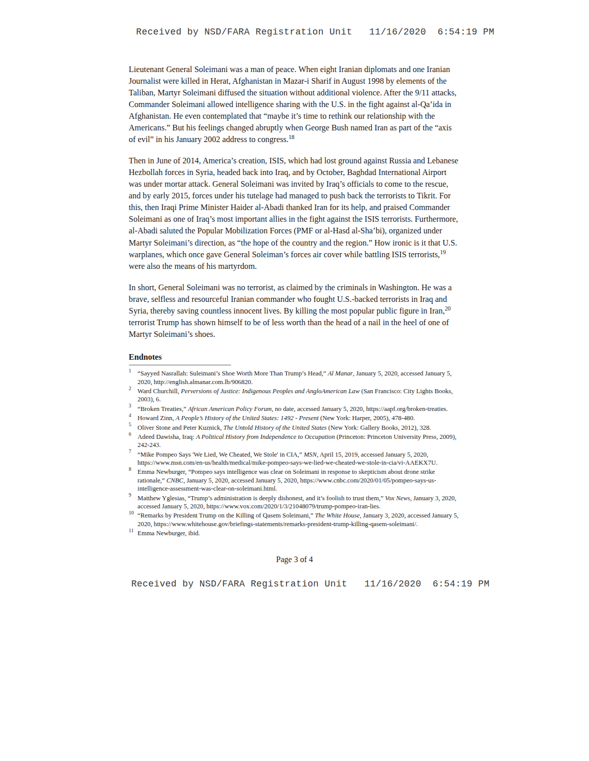Received by NSD/FARA Registration Unit 11/16/2020 6:54:19 PM
Lieutenant General Soleimani was a man of peace. When eight Iranian diplomats and one Iranian Journalist were killed in Herat, Afghanistan in Mazar-i Sharif in August 1998 by elements of the Taliban, Martyr Soleimani diffused the situation without additional violence. After the 9/11 attacks, Commander Soleimani allowed intelligence sharing with the U.S. in the fight against al-Qa’ida in Afghanistan. He even contemplated that “maybe it’s time to rethink our relationship with the Americans.” But his feelings changed abruptly when George Bush named Iran as part of the “axis of evil” in his January 2002 address to congress.18
Then in June of 2014, America’s creation, ISIS, which had lost ground against Russia and Lebanese Hezbollah forces in Syria, headed back into Iraq, and by October, Baghdad International Airport was under mortar attack. General Soleimani was invited by Iraq’s officials to come to the rescue, and by early 2015, forces under his tutelage had managed to push back the terrorists to Tikrit. For this, then Iraqi Prime Minister Haider al-Abadi thanked Iran for its help, and praised Commander Soleimani as one of Iraq’s most important allies in the fight against the ISIS terrorists. Furthermore, al-Abadi saluted the Popular Mobilization Forces (PMF or al-Hasd al-Sha’bi), organized under Martyr Soleimani’s direction, as “the hope of the country and the region.” How ironic is it that U.S. warplanes, which once gave General Soleiman’s forces air cover while battling ISIS terrorists,19 were also the means of his martyrdom.
In short, General Soleimani was no terrorist, as claimed by the criminals in Washington. He was a brave, selfless and resourceful Iranian commander who fought U.S.-backed terrorists in Iraq and Syria, thereby saving countless innocent lives. By killing the most popular public figure in Iran,20 terrorist Trump has shown himself to be of less worth than the head of a nail in the heel of one of Martyr Soleimani’s shoes.
Endnotes
“Sayyed Nasrallah: Suleimani’s Shoe Worth More Than Trump’s Head,” Al Manar, January 5, 2020, accessed January 5, 2020, http://english.almanar.com.lb/906820.
Ward Churchill, Perversions of Justice: Indigenous Peoples and AngloAmerican Law (San Francisco: City Lights Books, 2003), 6.
“Broken Treaties,” African American Policy Forum, no date, accessed January 5, 2020, https://aapf.org/broken-treaties.
Howard Zinn, A People’s History of the United States: 1492 - Present (New York: Harper, 2005), 478-480.
Oliver Stone and Peter Kuznick, The Untold History of the United States (New York: Gallery Books, 2012), 328.
Adeed Dawisha, Iraq: A Political History from Independence to Occupation (Princeton: Princeton University Press, 2009), 242-243.
“Mike Pompeo Says 'We Lied, We Cheated, We Stole' in CIA,” MSN, April 15, 2019, accessed January 5, 2020, https://www.msn.com/en-us/health/medical/mike-pompeo-says-we-lied-we-cheated-we-stole-in-cia/vi-AAEKX7U.
Emma Newburger, “Pompeo says intelligence was clear on Soleimani in response to skepticism about drone strike rationale,” CNBC, January 5, 2020, accessed January 5, 2020, https://www.cnbc.com/2020/01/05/pompeo-says-us-intelligence-assessment-was-clear-on-soleimani.html.
Matthew Yglesias, “Trump’s administration is deeply dishonest, and it’s foolish to trust them,” Vox News, January 3, 2020, accessed January 5, 2020, https://www.vox.com/2020/1/3/21048079/trump-pompeo-iran-lies.
“Remarks by President Trump on the Killing of Qasem Soleimani,” The White House, January 3, 2020, accessed January 5, 2020, https://www.whitehouse.gov/briefings-statements/remarks-president-trump-killing-qasem-soleimani/.
Emma Newburger, ibid.
Page 3 of 4
Received by NSD/FARA Registration Unit 11/16/2020 6:54:19 PM